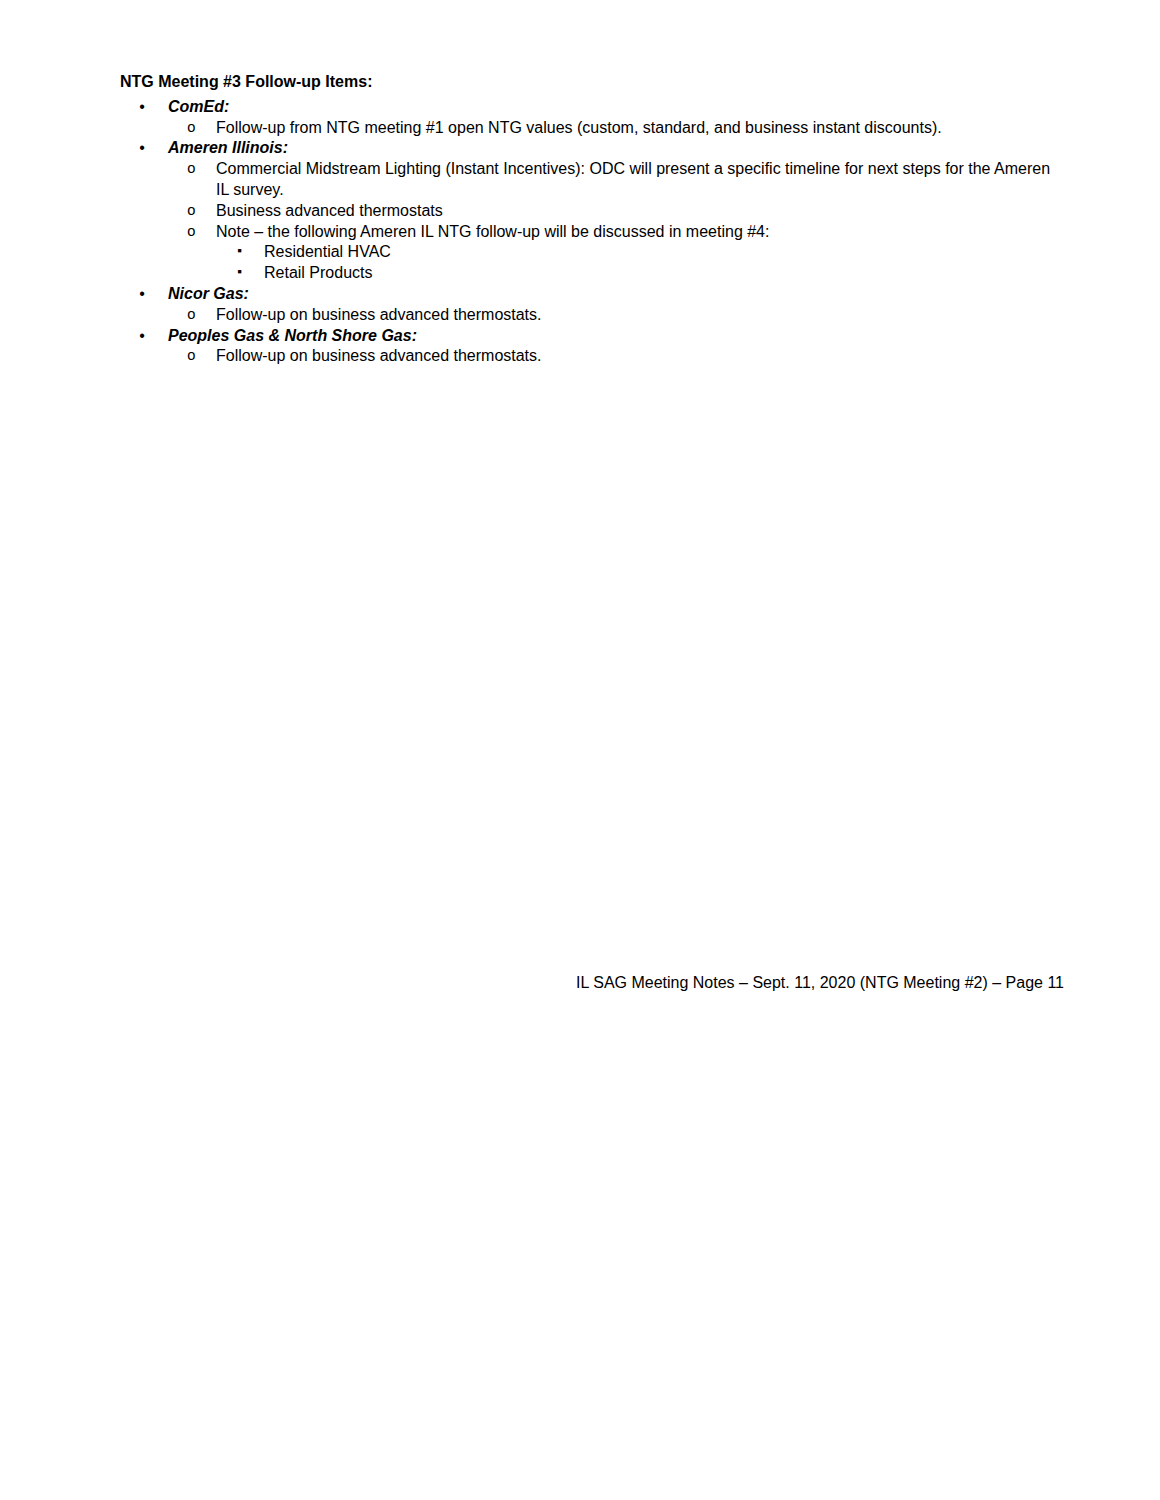NTG Meeting #3 Follow-up Items:
ComEd:
Follow-up from NTG meeting #1 open NTG values (custom, standard, and business instant discounts).
Ameren Illinois:
Commercial Midstream Lighting (Instant Incentives): ODC will present a specific timeline for next steps for the Ameren IL survey.
Business advanced thermostats
Note – the following Ameren IL NTG follow-up will be discussed in meeting #4:
Residential HVAC
Retail Products
Nicor Gas:
Follow-up on business advanced thermostats.
Peoples Gas & North Shore Gas:
Follow-up on business advanced thermostats.
IL SAG Meeting Notes – Sept. 11, 2020 (NTG Meeting #2) – Page 11